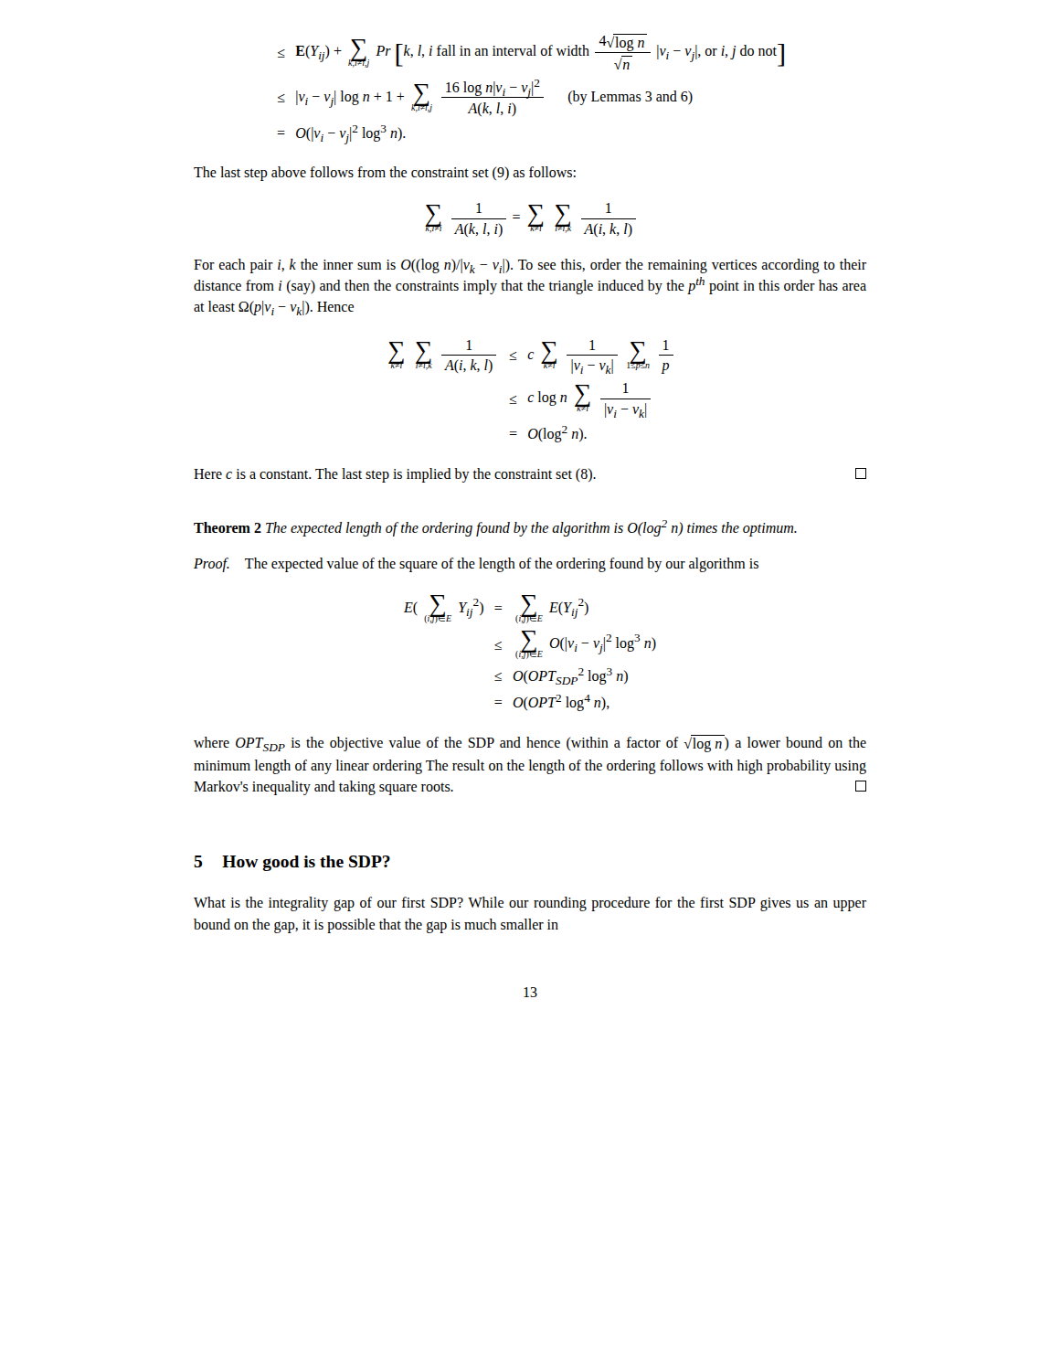| ≤ | E ( Y ij ) + ∑ k , l ≠ i , j Pr [ k , l , i fall in an interval of width 4 √ log n √ n / v i − v j /, or i , j do not ] |
| ≤ | / v i − v j / log n + 1 + ∑ k , l ≠ i , j 16 log n / v i − v j / 2 A ( k , l , i ) (by Lemmas 3 and 6) |
| = | O (/ v i − v j / 2 log 3 n ). |
The last step above follows from the constraint set (9) as follows:
∑k,l≠i 1 A(k, l, i) = ∑k≠i ∑l≠i,k 1 A(i, k, l)
For each pair i, k the inner sum is O((log n)/|vk − vi|). To see this, order the remaining vertices according to their distance from i (say) and then the constraints imply that the triangle induced by the pth point in this order has area at least Ω(p|vi − vk|). Hence
| ∑ k ≠ i ∑ l ≠ i , k 1 A ( i , k , l ) | ≤ | c ∑ k ≠ i 1 / v i − v k / ∑ 1≤ p ≤ n 1 p |
| | ≤ | c log n ∑ k ≠ i 1 / v i − v k / |
| | = | O (log 2 n ). |
Here c is a constant. The last step is implied by the constraint set (8).
Theorem 2 The expected length of the ordering found by the algorithm is O(log2 n) times the optimum.
Proof. The expected value of the square of the length of the ordering found by our algorithm is
| E ( ∑ ( i , j )∈ E Y ij 2 ) | = | ∑ ( i , j )∈ E E ( Y ij 2 ) |
| | ≤ | ∑ ( i , j )∈ E O (/ v i − v j / 2 log 3 n ) |
| | ≤ | O ( OPT SDP 2 log 3 n ) |
| | = | O ( OPT 2 log 4 n ), |
where OPTSDP is the objective value of the SDP and hence (within a factor of √log n) a lower bound on the minimum length of any linear ordering The result on the length of the ordering follows with high probability using Markov's inequality and taking square roots.
5 How good is the SDP?
What is the integrality gap of our first SDP? While our rounding procedure for the first SDP gives us an upper bound on the gap, it is possible that the gap is much smaller in
13